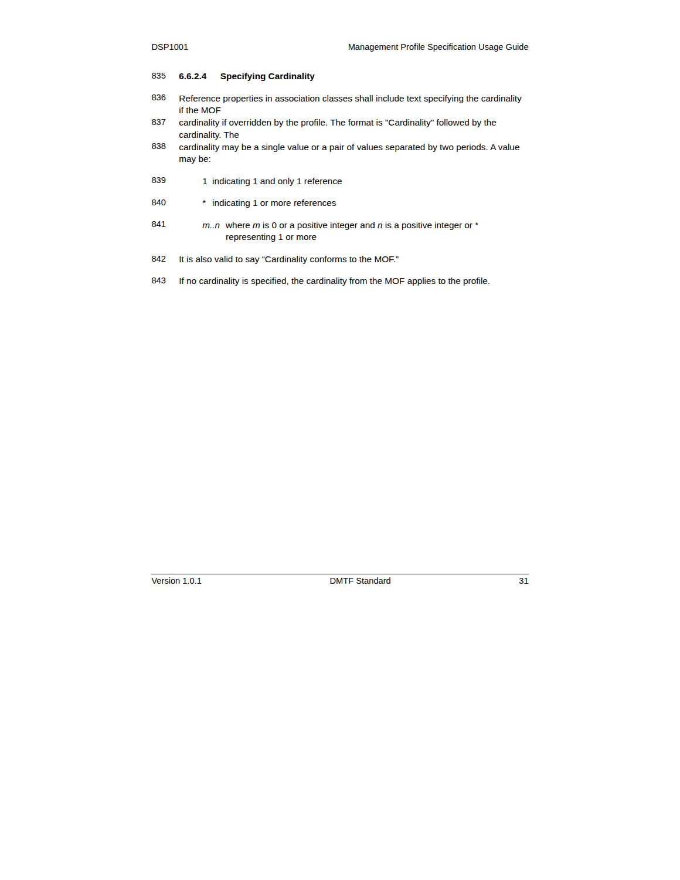DSP1001
Management Profile Specification Usage Guide
835
6.6.2.4 Specifying Cardinality
836
Reference properties in association classes shall include text specifying the cardinality if the MOF
837
cardinality if overridden by the profile. The format is "Cardinality" followed by the cardinality. The
838
cardinality may be a single value or a pair of values separated by two periods. A value may be:
839
1 indicating 1 and only 1 reference
840
* indicating 1 or more references
841
m..n where m is 0 or a positive integer and n is a positive integer or * representing 1 or more
842
It is also valid to say “Cardinality conforms to the MOF.”
843
If no cardinality is specified, the cardinality from the MOF applies to the profile.
Version 1.0.1
DMTF Standard
31